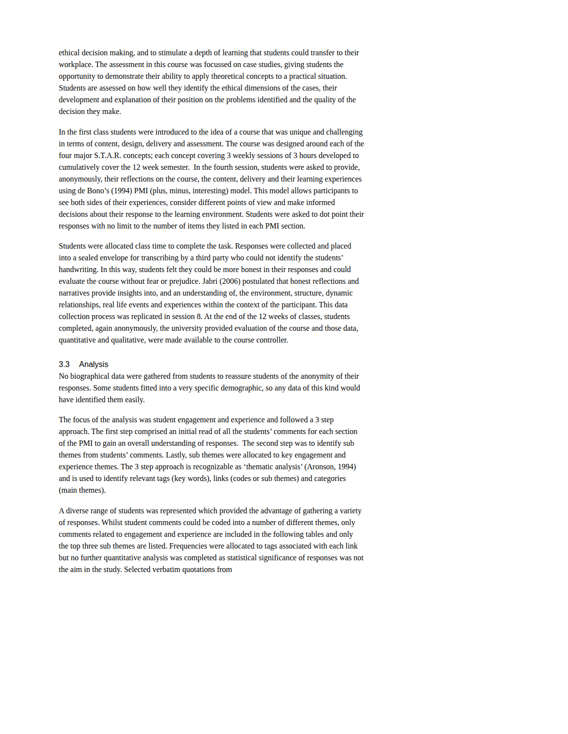ethical decision making, and to stimulate a depth of learning that students could transfer to their workplace. The assessment in this course was focussed on case studies, giving students the opportunity to demonstrate their ability to apply theoretical concepts to a practical situation. Students are assessed on how well they identify the ethical dimensions of the cases, their development and explanation of their position on the problems identified and the quality of the decision they make.
In the first class students were introduced to the idea of a course that was unique and challenging in terms of content, design, delivery and assessment. The course was designed around each of the four major S.T.A.R. concepts; each concept covering 3 weekly sessions of 3 hours developed to cumulatively cover the 12 week semester. In the fourth session, students were asked to provide, anonymously, their reflections on the course, the content, delivery and their learning experiences using de Bono’s (1994) PMI (plus, minus, interesting) model. This model allows participants to see both sides of their experiences, consider different points of view and make informed decisions about their response to the learning environment. Students were asked to dot point their responses with no limit to the number of items they listed in each PMI section.
Students were allocated class time to complete the task. Responses were collected and placed into a sealed envelope for transcribing by a third party who could not identify the students’ handwriting. In this way, students felt they could be more honest in their responses and could evaluate the course without fear or prejudice. Jabri (2006) postulated that honest reflections and narratives provide insights into, and an understanding of, the environment, structure, dynamic relationships, real life events and experiences within the context of the participant. This data collection process was replicated in session 8. At the end of the 12 weeks of classes, students completed, again anonymously, the university provided evaluation of the course and those data, quantitative and qualitative, were made available to the course controller.
3.3 Analysis
No biographical data were gathered from students to reassure students of the anonymity of their responses. Some students fitted into a very specific demographic, so any data of this kind would have identified them easily.
The focus of the analysis was student engagement and experience and followed a 3 step approach. The first step comprised an initial read of all the students’ comments for each section of the PMI to gain an overall understanding of responses. The second step was to identify sub themes from students’ comments. Lastly, sub themes were allocated to key engagement and experience themes. The 3 step approach is recognizable as ‘thematic analysis’ (Aronson, 1994) and is used to identify relevant tags (key words), links (codes or sub themes) and categories (main themes).
A diverse range of students was represented which provided the advantage of gathering a variety of responses. Whilst student comments could be coded into a number of different themes, only comments related to engagement and experience are included in the following tables and only the top three sub themes are listed. Frequencies were allocated to tags associated with each link but no further quantitative analysis was completed as statistical significance of responses was not the aim in the study. Selected verbatim quotations from